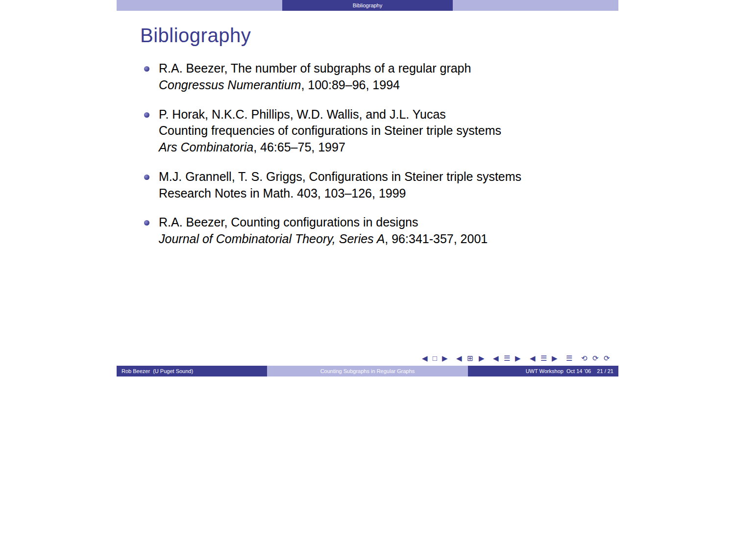Bibliography
Bibliography
R.A. Beezer, The number of subgraphs of a regular graph
Congressus Numerantium, 100:89–96, 1994
P. Horak, N.K.C. Phillips, W.D. Wallis, and J.L. Yucas
Counting frequencies of configurations in Steiner triple systems
Ars Combinatoria, 46:65–75, 1997
M.J. Grannell, T. S. Griggs, Configurations in Steiner triple systems
Research Notes in Math. 403, 103–126, 1999
R.A. Beezer, Counting configurations in designs
Journal of Combinatorial Theory, Series A, 96:341-357, 2001
◀ □ ▶ ◀ ⊞ ▶ ◀ ☰ ▶ ◀ ☰ ▶ ☰ ⟲ ⟳ ⟳
Rob Beezer (U Puget Sound)
Counting Subgraphs in Regular Graphs
UWT Workshop Oct 14 ‘06 21 / 21